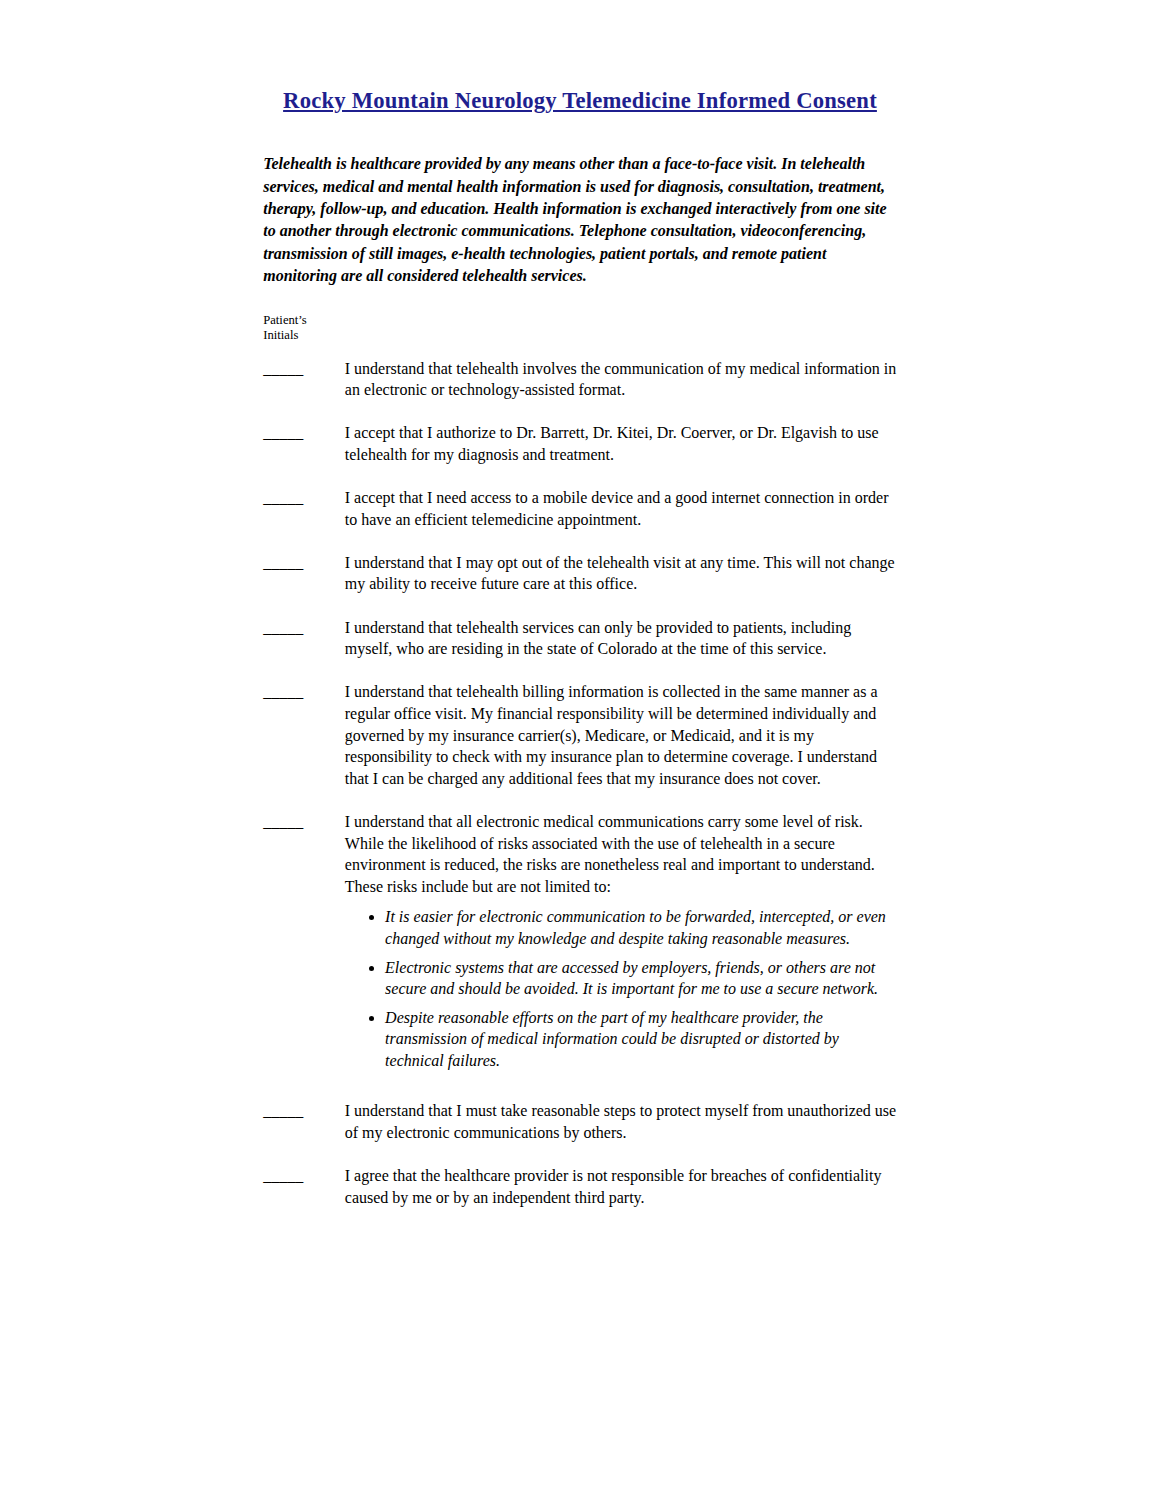Rocky Mountain Neurology Telemedicine Informed Consent
Telehealth is healthcare provided by any means other than a face-to-face visit. In telehealth services, medical and mental health information is used for diagnosis, consultation, treatment, therapy, follow-up, and education. Health information is exchanged interactively from one site to another through electronic communications. Telephone consultation, videoconferencing, transmission of still images, e-health technologies, patient portals, and remote patient monitoring are all considered telehealth services.
Patient’s
Initials
| _____ | I understand that telehealth involves the communication of my medical information in an electronic or technology-assisted format. |
| _____ | I accept that I authorize to Dr. Barrett, Dr. Kitei, Dr. Coerver, or Dr. Elgavish to use telehealth for my diagnosis and treatment. |
| _____ | I accept that I need access to a mobile device and a good internet connection in order to have an efficient telemedicine appointment. |
| _____ | I understand that I may opt out of the telehealth visit at any time. This will not change my ability to receive future care at this office. |
| _____ | I understand that telehealth services can only be provided to patients, including myself, who are residing in the state of Colorado at the time of this service. |
| _____ | I understand that telehealth billing information is collected in the same manner as a regular office visit. My financial responsibility will be determined individually and governed by my insurance carrier(s), Medicare, or Medicaid, and it is my responsibility to check with my insurance plan to determine coverage. I understand that I can be charged any additional fees that my insurance does not cover. |
| _____ | I understand that all electronic medical communications carry some level of risk. While the likelihood of risks associated with the use of telehealth in a secure environment is reduced, the risks are nonetheless real and important to understand. These risks include but are not limited to: It is easier for electronic communication to be forwarded, intercepted, or even changed without my knowledge and despite taking reasonable measures. Electronic systems that are accessed by employers, friends, or others are not secure and should be avoided. It is important for me to use a secure network. Despite reasonable efforts on the part of my healthcare provider, the transmission of medical information could be disrupted or distorted by technical failures. |
| _____ | I understand that I must take reasonable steps to protect myself from unauthorized use of my electronic communications by others. |
| _____ | I agree that the healthcare provider is not responsible for breaches of confidentiality caused by me or by an independent third party. |